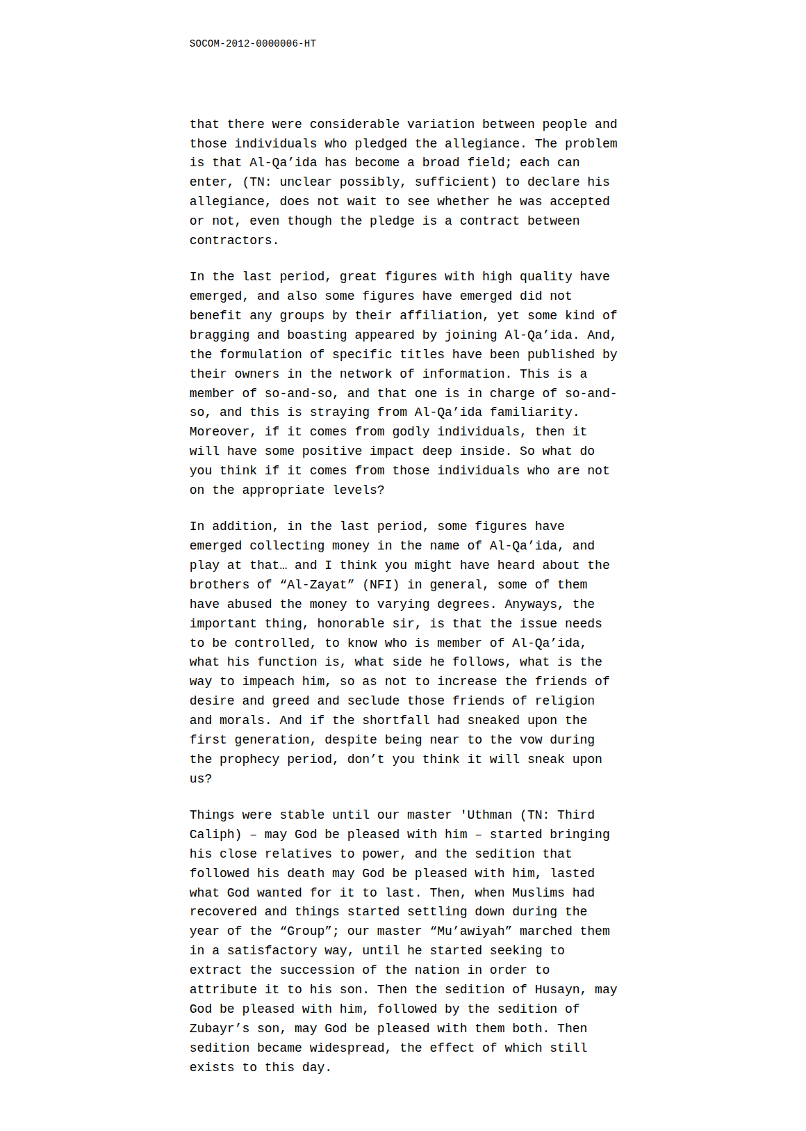SOCOM-2012-0000006-HT
that there were considerable variation between people and those individuals who pledged the allegiance. The problem is that Al-Qa’ida has become a broad field; each can enter, (TN: unclear possibly, sufficient) to declare his allegiance, does not wait to see whether he was accepted or not, even though the pledge is a contract between contractors.
In the last period, great figures with high quality have emerged, and also some figures have emerged did not benefit any groups by their affiliation, yet some kind of bragging and boasting appeared by joining Al-Qa’ida. And, the formulation of specific titles have been published by their owners in the network of information. This is a member of so-and-so, and that one is in charge of so-and-so, and this is straying from Al-Qa’ida familiarity. Moreover, if it comes from godly individuals, then it will have some positive impact deep inside. So what do you think if it comes from those individuals who are not on the appropriate levels?
In addition, in the last period, some figures have emerged collecting money in the name of Al-Qa’ida, and play at that… and I think you might have heard about the brothers of “Al-Zayat” (NFI) in general, some of them have abused the money to varying degrees. Anyways, the important thing, honorable sir, is that the issue needs to be controlled, to know who is member of Al-Qa’ida, what his function is, what side he follows, what is the way to impeach him, so as not to increase the friends of desire and greed and seclude those friends of religion and morals. And if the shortfall had sneaked upon the first generation, despite being near to the vow during the prophecy period, don’t you think it will sneak upon us?
Things were stable until our master 'Uthman (TN: Third Caliph) – may God be pleased with him – started bringing his close relatives to power, and the sedition that followed his death may God be pleased with him, lasted what God wanted for it to last. Then, when Muslims had recovered and things started settling down during the year of the “Group”; our master “Mu’awiyah” marched them in a satisfactory way, until he started seeking to extract the succession of the nation in order to attribute it to his son. Then the sedition of Husayn, may God be pleased with him, followed by the sedition of Zubayr’s son, may God be pleased with them both. Then sedition became widespread, the effect of which still exists to this day.